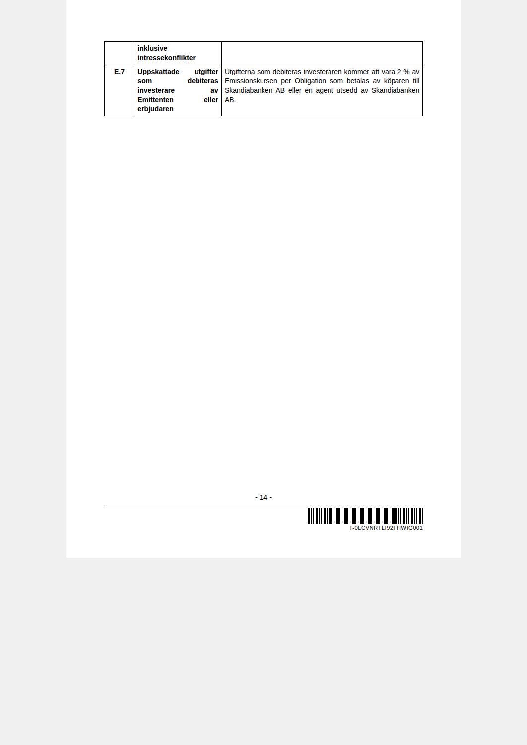| | inklusive intressekonflikter | |
| E.7 | Uppskattade utgifter som debiteras investerare av Emittenten eller erbjudaren | Utgifterna som debiteras investeraren kommer att vara 2 % av Emissionskursen per Obligation som betalas av köparen till Skandiabanken AB eller en agent utsedd av Skandiabanken AB. |
- 14 -
T-0LCVNRTLI92FHWIG001